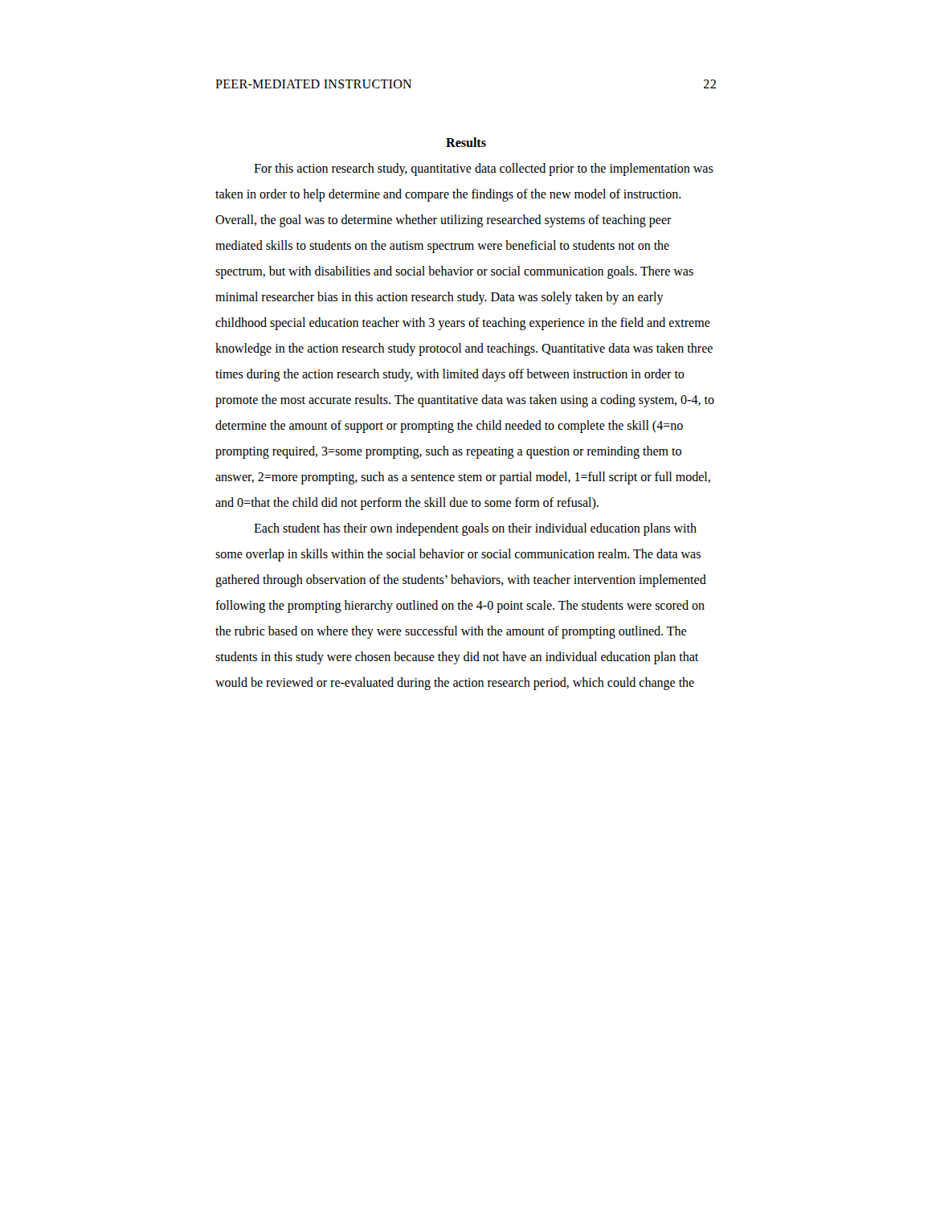Peer-Mediated Instruction 22
Results
For this action research study, quantitative data collected prior to the implementation was taken in order to help determine and compare the findings of the new model of instruction. Overall, the goal was to determine whether utilizing researched systems of teaching peer mediated skills to students on the autism spectrum were beneficial to students not on the spectrum, but with disabilities and social behavior or social communication goals. There was minimal researcher bias in this action research study. Data was solely taken by an early childhood special education teacher with 3 years of teaching experience in the field and extreme knowledge in the action research study protocol and teachings. Quantitative data was taken three times during the action research study, with limited days off between instruction in order to promote the most accurate results. The quantitative data was taken using a coding system, 0-4, to determine the amount of support or prompting the child needed to complete the skill (4=no prompting required, 3=some prompting, such as repeating a question or reminding them to answer, 2=more prompting, such as a sentence stem or partial model, 1=full script or full model, and 0=that the child did not perform the skill due to some form of refusal).
Each student has their own independent goals on their individual education plans with some overlap in skills within the social behavior or social communication realm. The data was gathered through observation of the students’ behaviors, with teacher intervention implemented following the prompting hierarchy outlined on the 4-0 point scale. The students were scored on the rubric based on where they were successful with the amount of prompting outlined. The students in this study were chosen because they did not have an individual education plan that would be reviewed or re-evaluated during the action research period, which could change the